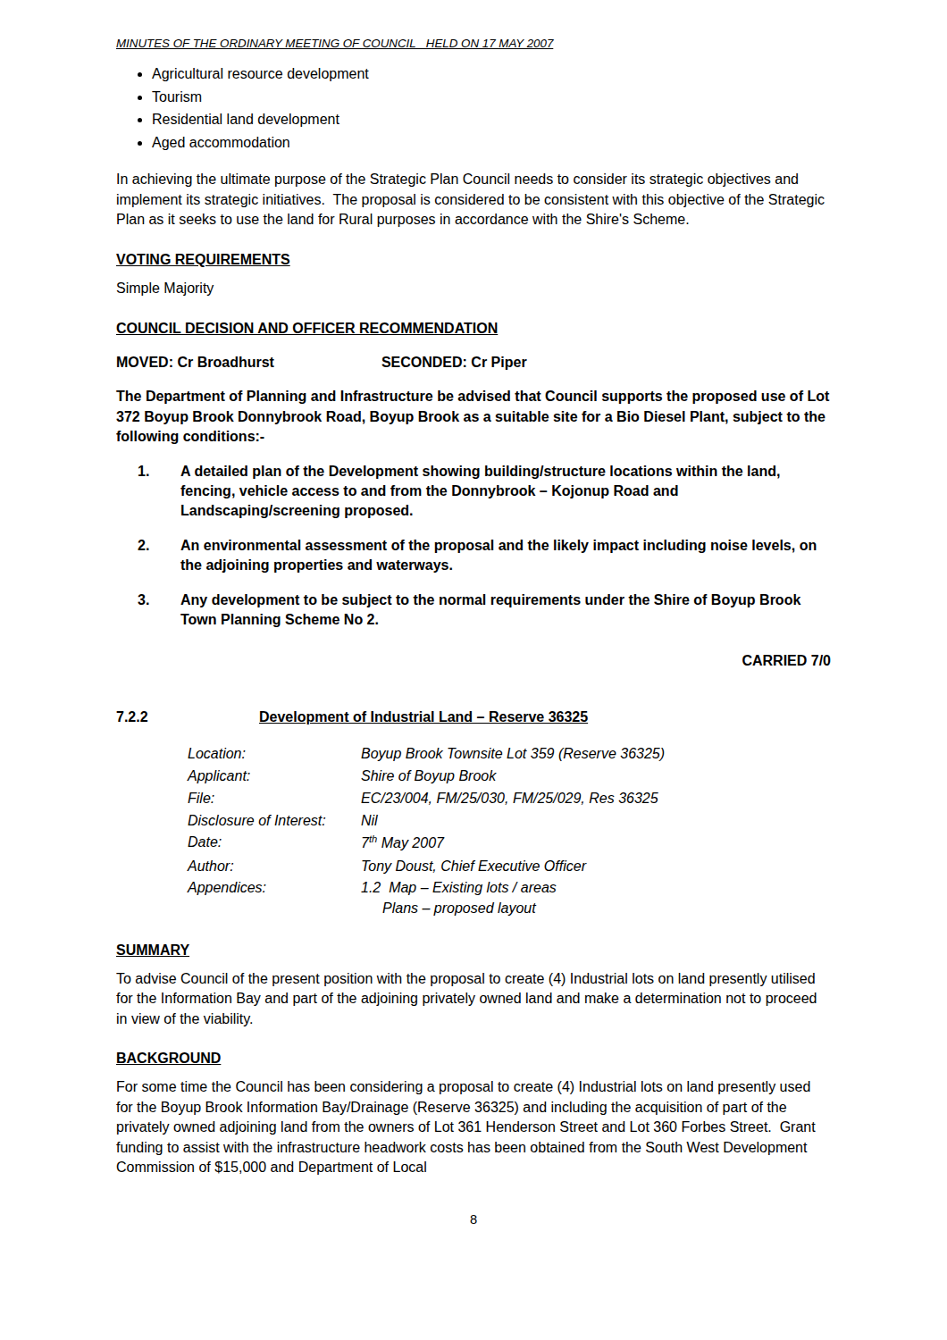MINUTES OF THE ORDINARY MEETING OF COUNCIL HELD ON 17 MAY 2007
Agricultural resource development
Tourism
Residential land development
Aged accommodation
In achieving the ultimate purpose of the Strategic Plan Council needs to consider its strategic objectives and implement its strategic initiatives. The proposal is considered to be consistent with this objective of the Strategic Plan as it seeks to use the land for Rural purposes in accordance with the Shire's Scheme.
VOTING REQUIREMENTS
Simple Majority
COUNCIL DECISION AND OFFICER RECOMMENDATION
MOVED: Cr Broadhurst SECONDED: Cr Piper
The Department of Planning and Infrastructure be advised that Council supports the proposed use of Lot 372 Boyup Brook Donnybrook Road, Boyup Brook as a suitable site for a Bio Diesel Plant, subject to the following conditions:-
A detailed plan of the Development showing building/structure locations within the land, fencing, vehicle access to and from the Donnybrook – Kojonup Road and Landscaping/screening proposed.
An environmental assessment of the proposal and the likely impact including noise levels, on the adjoining properties and waterways.
Any development to be subject to the normal requirements under the Shire of Boyup Brook Town Planning Scheme No 2.
CARRIED 7/0
7.2.2 Development of Industrial Land – Reserve 36325
| Location: | Boyup Brook Townsite Lot 359 (Reserve 36325) |
| Applicant: | Shire of Boyup Brook |
| File: | EC/23/004, FM/25/030, FM/25/029, Res 36325 |
| Disclosure of Interest: | Nil |
| Date: | 7 th May 2007 |
| Author: | Tony Doust, Chief Executive Officer |
| Appendices: | 1.2 Map – Existing lots / areas Plans – proposed layout |
SUMMARY
To advise Council of the present position with the proposal to create (4) Industrial lots on land presently utilised for the Information Bay and part of the adjoining privately owned land and make a determination not to proceed in view of the viability.
BACKGROUND
For some time the Council has been considering a proposal to create (4) Industrial lots on land presently used for the Boyup Brook Information Bay/Drainage (Reserve 36325) and including the acquisition of part of the privately owned adjoining land from the owners of Lot 361 Henderson Street and Lot 360 Forbes Street. Grant funding to assist with the infrastructure headwork costs has been obtained from the South West Development Commission of $15,000 and Department of Local
8